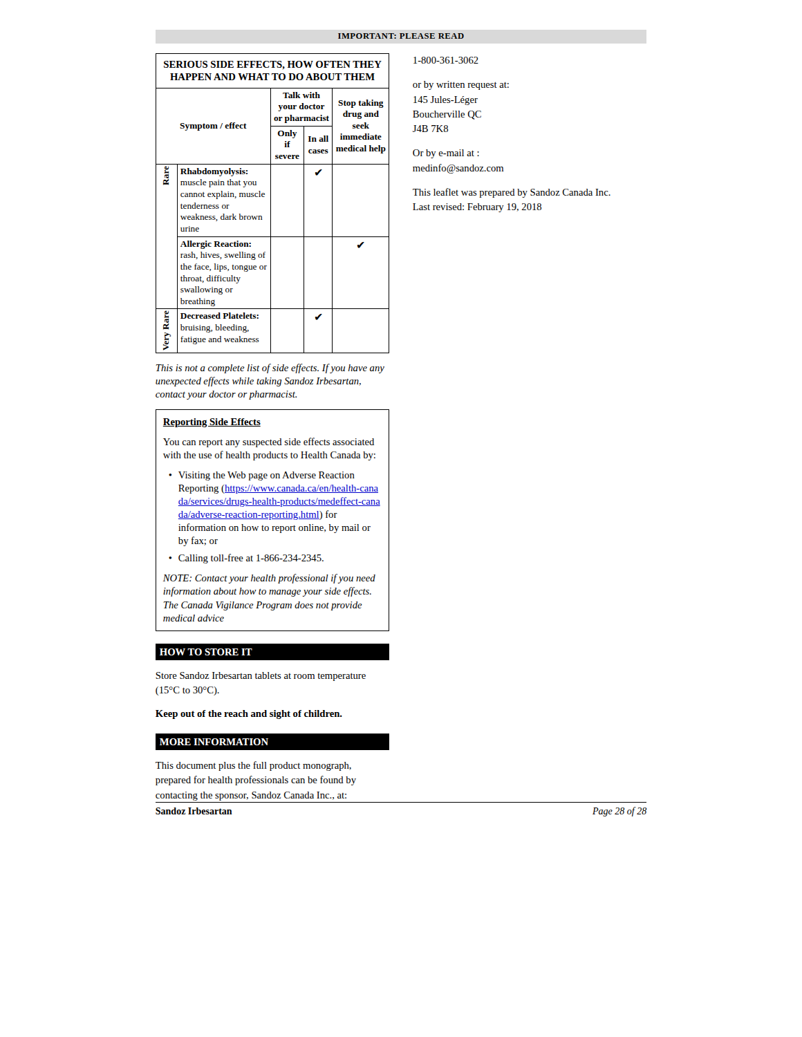IMPORTANT: PLEASE READ
| SERIOUS SIDE EFFECTS, HOW OFTEN THEY HAPPEN AND WHAT TO DO ABOUT THEM |
| Symptom / effect | Talk with your doctor or pharmacist | Stop taking drug and seek immediate medical help |
| Only if severe | In all cases |
| Rare | Rhabdomyolysis: muscle pain that you cannot explain, muscle tenderness or weakness, dark brown urine | | ✔ | |
| Allergic Reaction: rash, hives, swelling of the face, lips, tongue or throat, difficulty swallowing or breathing | | | ✔ |
| Very Rare | Decreased Platelets: bruising, bleeding, fatigue and weakness | | ✔ | |
This is not a complete list of side effects. If you have any unexpected effects while taking Sandoz Irbesartan, contact your doctor or pharmacist.
Reporting Side Effects
You can report any suspected side effects associated with the use of health products to Health Canada by:
Visiting the Web page on Adverse Reaction Reporting (https://www.canada.ca/en/health-canada/services/drugs-health-products/medeffect-canada/adverse-reaction-reporting.html) for information on how to report online, by mail or by fax; or
Calling toll-free at 1-866-234-2345.
NOTE: Contact your health professional if you need information about how to manage your side effects. The Canada Vigilance Program does not provide medical advice
HOW TO STORE IT
Store Sandoz Irbesartan tablets at room temperature (15°C to 30°C).
Keep out of the reach and sight of children.
MORE INFORMATION
This document plus the full product monograph, prepared for health professionals can be found by contacting the sponsor, Sandoz Canada Inc., at:
1-800-361-3062
or by written request at:
145 Jules-Léger
Boucherville QC
J4B 7K8
Or by e-mail at :
medinfo@sandoz.com
This leaflet was prepared by Sandoz Canada Inc.
Last revised: February 19, 2018
Sandoz Irbesartan
Page 28 of 28